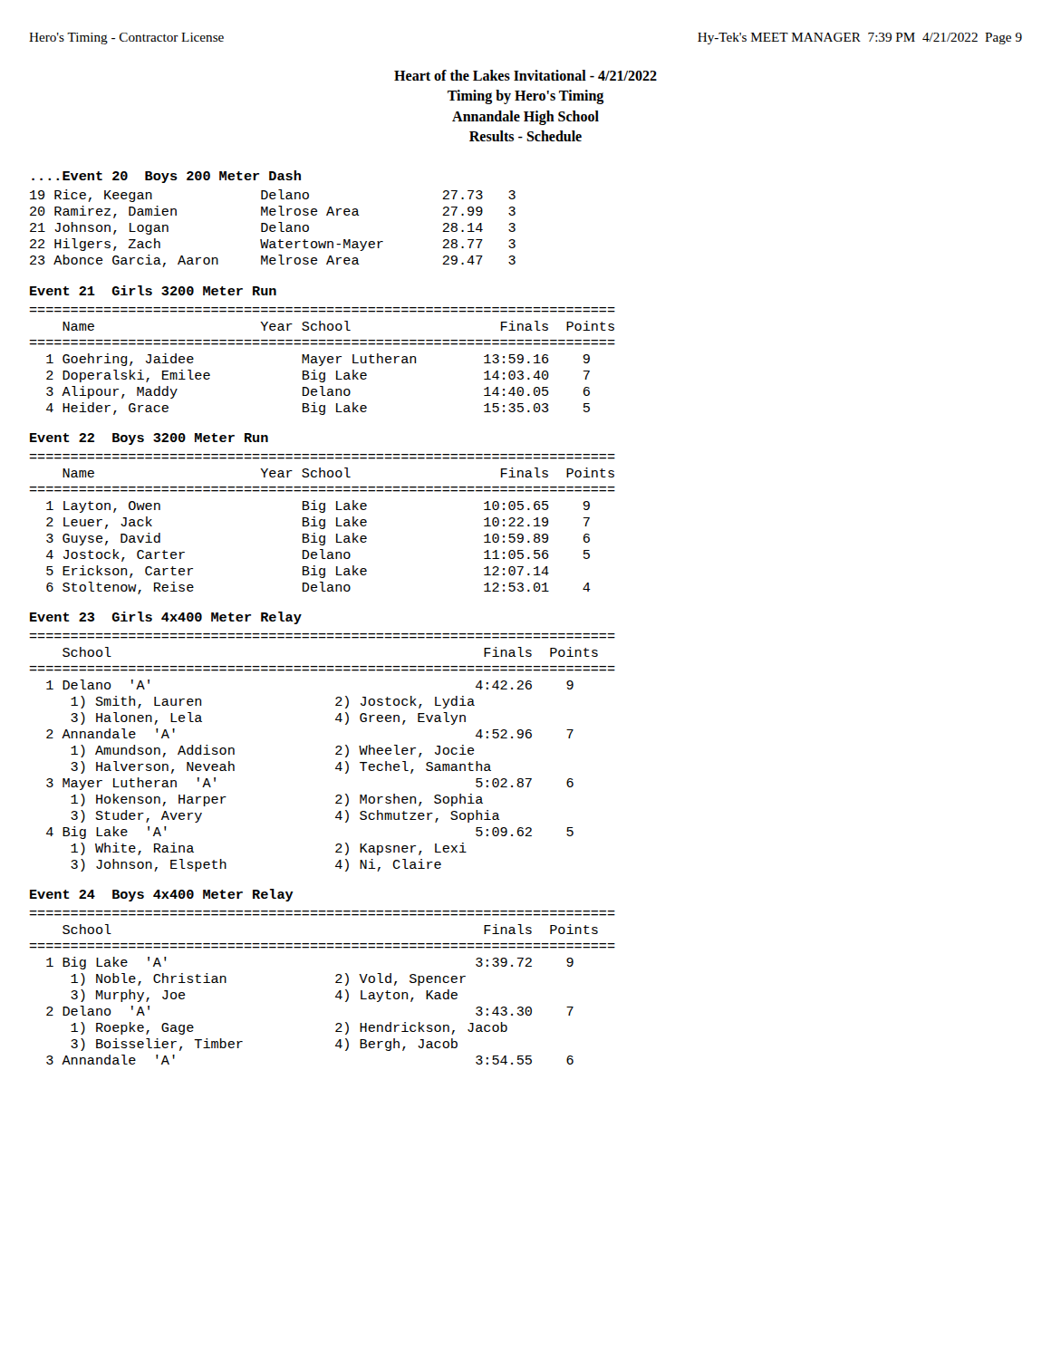Hero's Timing - Contractor License Hy-Tek's MEET MANAGER 7:39 PM 4/21/2022 Page 9
Heart of the Lakes Invitational - 4/21/2022
Timing by Hero's Timing
Annandale High School
Results - Schedule
....Event 20 Boys 200 Meter Dash
19 Rice, Keegan             Delano                27.73   3
20 Ramirez, Damien          Melrose Area          27.99   3
21 Johnson, Logan           Delano                28.14   3
22 Hilgers, Zach            Watertown-Mayer       28.77   3
23 Abonce Garcia, Aaron     Melrose Area          29.47   3
Event 21 Girls 3200 Meter Run
=======================================================================
    Name                    Year School                  Finals  Points
=======================================================================
  1 Goehring, Jaidee             Mayer Lutheran        13:59.16    9
  2 Doperalski, Emilee           Big Lake              14:03.40    7
  3 Alipour, Maddy               Delano                14:40.05    6
  4 Heider, Grace                Big Lake              15:35.03    5
Event 22 Boys 3200 Meter Run
=======================================================================
    Name                    Year School                  Finals  Points
=======================================================================
  1 Layton, Owen                 Big Lake              10:05.65    9
  2 Leuer, Jack                  Big Lake              10:22.19    7
  3 Guyse, David                 Big Lake              10:59.89    6
  4 Jostock, Carter              Delano                11:05.56    5
  5 Erickson, Carter             Big Lake              12:07.14
  6 Stoltenow, Reise             Delano                12:53.01    4
Event 23 Girls 4x400 Meter Relay
=======================================================================
    School                                             Finals  Points
=======================================================================
  1 Delano  'A'                                       4:42.26    9
     1) Smith, Lauren                2) Jostock, Lydia
     3) Halonen, Lela                4) Green, Evalyn
  2 Annandale  'A'                                    4:52.96    7
     1) Amundson, Addison            2) Wheeler, Jocie
     3) Halverson, Neveah            4) Techel, Samantha
  3 Mayer Lutheran  'A'                               5:02.87    6
     1) Hokenson, Harper             2) Morshen, Sophia
     3) Studer, Avery                4) Schmutzer, Sophia
  4 Big Lake  'A'                                     5:09.62    5
     1) White, Raina                 2) Kapsner, Lexi
     3) Johnson, Elspeth             4) Ni, Claire
Event 24 Boys 4x400 Meter Relay
=======================================================================
    School                                             Finals  Points
=======================================================================
  1 Big Lake  'A'                                     3:39.72    9
     1) Noble, Christian             2) Vold, Spencer
     3) Murphy, Joe                  4) Layton, Kade
  2 Delano  'A'                                       3:43.30    7
     1) Roepke, Gage                 2) Hendrickson, Jacob
     3) Boisselier, Timber           4) Bergh, Jacob
  3 Annandale  'A'                                    3:54.55    6